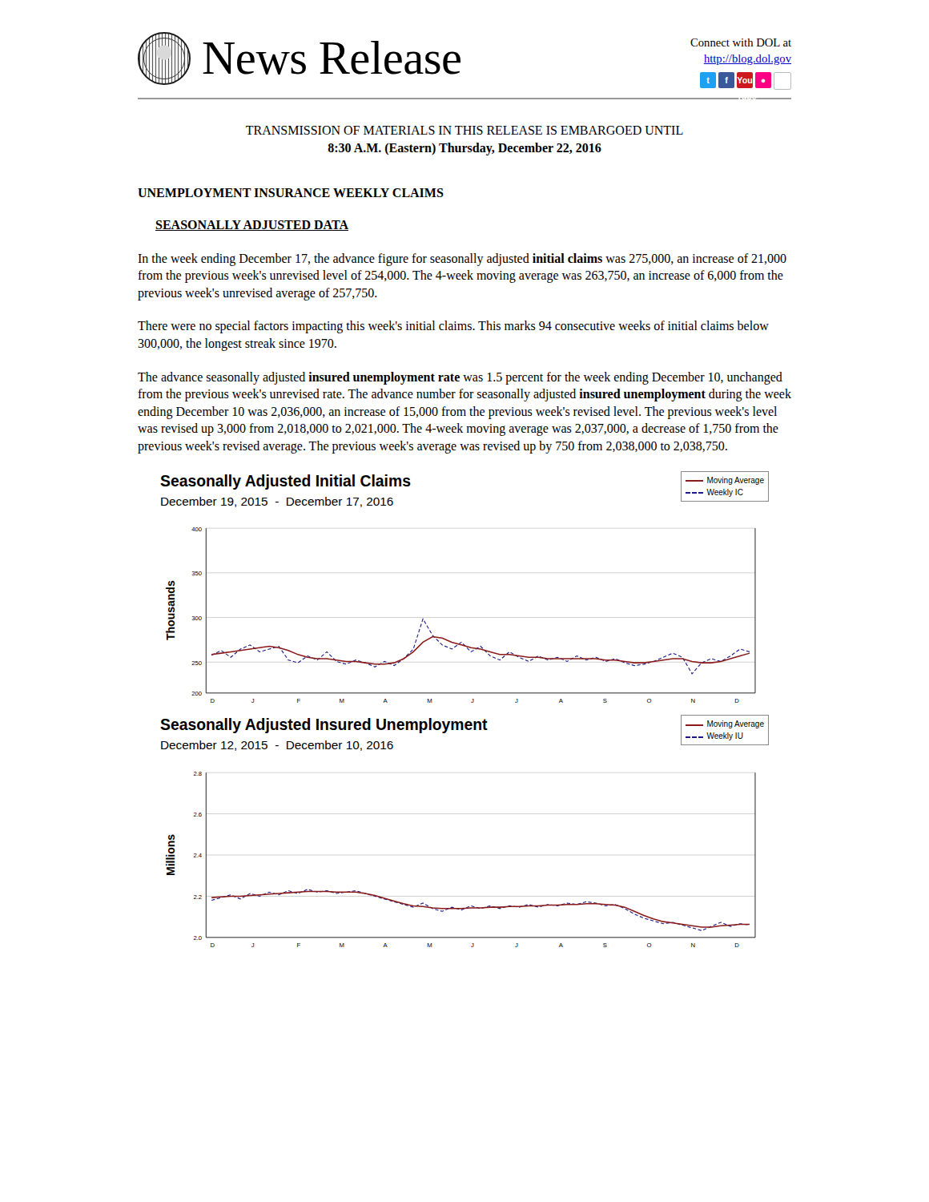News Release
Connect with DOL at
http://blog.dol.gov
t f You
Tube ● fr
TRANSMISSION OF MATERIALS IN THIS RELEASE IS EMBARGOED UNTIL
8:30 A.M. (Eastern) Thursday, December 22, 2016
UNEMPLOYMENT INSURANCE WEEKLY CLAIMS
SEASONALLY ADJUSTED DATA
In the week ending December 17, the advance figure for seasonally adjusted initial claims was 275,000, an increase of 21,000 from the previous week's unrevised level of 254,000. The 4-week moving average was 263,750, an increase of 6,000 from the previous week's unrevised average of 257,750.
There were no special factors impacting this week's initial claims. This marks 94 consecutive weeks of initial claims below 300,000, the longest streak since 1970.
The advance seasonally adjusted insured unemployment rate was 1.5 percent for the week ending December 10, unchanged from the previous week's unrevised rate. The advance number for seasonally adjusted insured unemployment during the week ending December 10 was 2,036,000, an increase of 15,000 from the previous week's revised level. The previous week's level was revised up 3,000 from 2,018,000 to 2,021,000. The 4-week moving average was 2,037,000, a decrease of 1,750 from the previous week's revised average. The previous week's average was revised up by 750 from 2,038,000 to 2,038,750.
Seasonally Adjusted Initial Claims
December 19, 2015 - December 17, 2016
Moving Average
Weekly IC
Thousands
400 350 300 250 200 D J F M A M J J A S O N D
Seasonally Adjusted Insured Unemployment
December 12, 2015 - December 10, 2016
Moving Average
Weekly IU
Millions
2.8 2.6 2.4 2.2 2.0 D J F M A M J J A S O N D